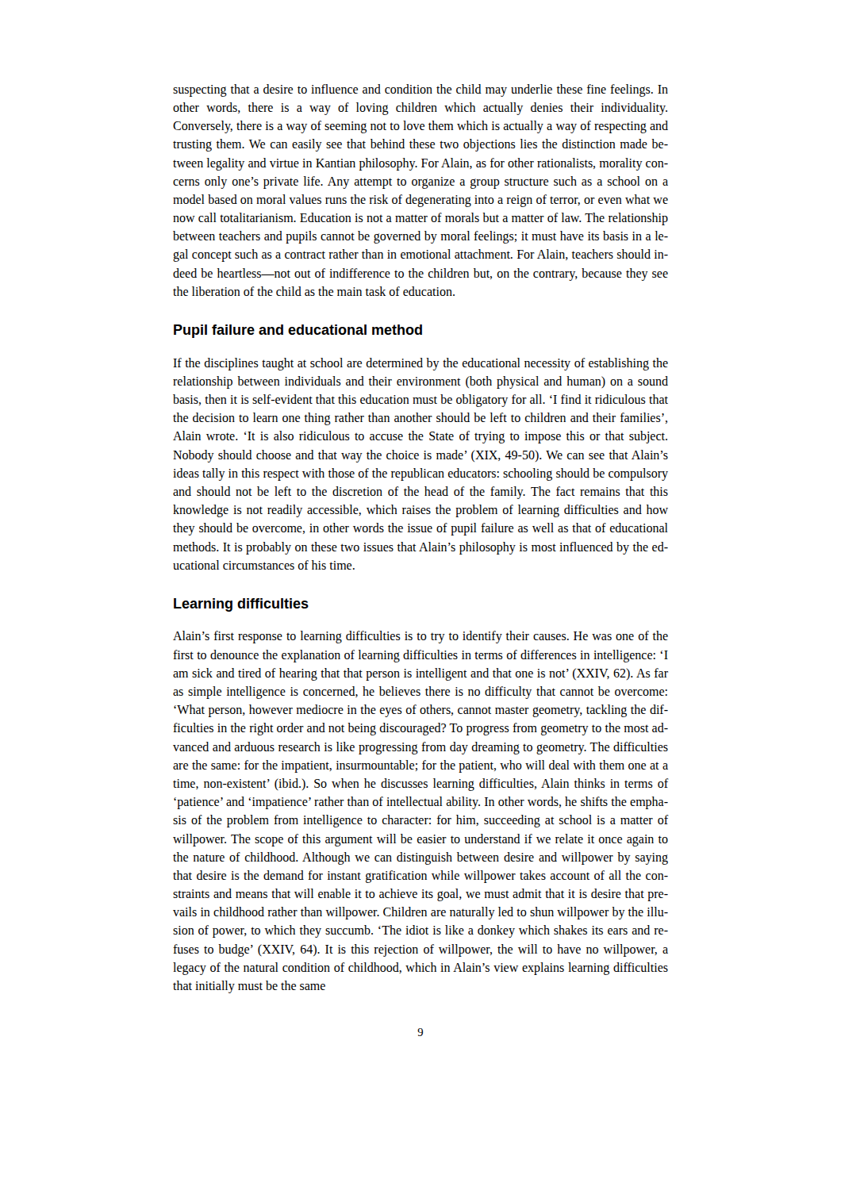suspecting that a desire to influence and condition the child may underlie these fine feelings. In other words, there is a way of loving children which actually denies their individuality. Conversely, there is a way of seeming not to love them which is actually a way of respecting and trusting them. We can easily see that behind these two objections lies the distinction made between legality and virtue in Kantian philosophy. For Alain, as for other rationalists, morality concerns only one’s private life. Any attempt to organize a group structure such as a school on a model based on moral values runs the risk of degenerating into a reign of terror, or even what we now call totalitarianism. Education is not a matter of morals but a matter of law. The relationship between teachers and pupils cannot be governed by moral feelings; it must have its basis in a legal concept such as a contract rather than in emotional attachment. For Alain, teachers should indeed be heartless—not out of indifference to the children but, on the contrary, because they see the liberation of the child as the main task of education.
Pupil failure and educational method
If the disciplines taught at school are determined by the educational necessity of establishing the relationship between individuals and their environment (both physical and human) on a sound basis, then it is self-evident that this education must be obligatory for all. ‘I find it ridiculous that the decision to learn one thing rather than another should be left to children and their families’, Alain wrote. ‘It is also ridiculous to accuse the State of trying to impose this or that subject. Nobody should choose and that way the choice is made’ (XIX, 49-50). We can see that Alain’s ideas tally in this respect with those of the republican educators: schooling should be compulsory and should not be left to the discretion of the head of the family. The fact remains that this knowledge is not readily accessible, which raises the problem of learning difficulties and how they should be overcome, in other words the issue of pupil failure as well as that of educational methods. It is probably on these two issues that Alain’s philosophy is most influenced by the educational circumstances of his time.
Learning difficulties
Alain’s first response to learning difficulties is to try to identify their causes. He was one of the first to denounce the explanation of learning difficulties in terms of differences in intelligence: ‘I am sick and tired of hearing that that person is intelligent and that one is not’ (XXIV, 62). As far as simple intelligence is concerned, he believes there is no difficulty that cannot be overcome: ‘What person, however mediocre in the eyes of others, cannot master geometry, tackling the difficulties in the right order and not being discouraged? To progress from geometry to the most advanced and arduous research is like progressing from day dreaming to geometry. The difficulties are the same: for the impatient, insurmountable; for the patient, who will deal with them one at a time, non-existent’ (ibid.). So when he discusses learning difficulties, Alain thinks in terms of ‘patience’ and ‘impatience’ rather than of intellectual ability. In other words, he shifts the emphasis of the problem from intelligence to character: for him, succeeding at school is a matter of willpower. The scope of this argument will be easier to understand if we relate it once again to the nature of childhood. Although we can distinguish between desire and willpower by saying that desire is the demand for instant gratification while willpower takes account of all the constraints and means that will enable it to achieve its goal, we must admit that it is desire that prevails in childhood rather than willpower. Children are naturally led to shun willpower by the illusion of power, to which they succumb. ‘The idiot is like a donkey which shakes its ears and refuses to budge’ (XXIV, 64). It is this rejection of willpower, the will to have no willpower, a legacy of the natural condition of childhood, which in Alain’s view explains learning difficulties that initially must be the same
9